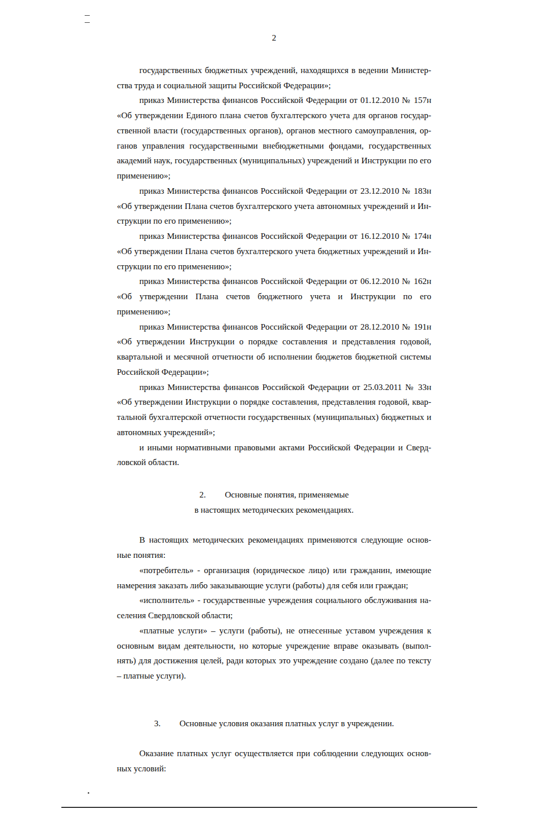2
государственных бюджетных учреждений, находящихся в ведении Министерства труда и социальной защиты Российской Федерации»;
приказ Министерства финансов Российской Федерации от 01.12.2010 № 157н «Об утверждении Единого плана счетов бухгалтерского учета для органов государственной власти (государственных органов), органов местного самоуправления, органов управления государственными внебюджетными фондами, государственных академий наук, государственных (муниципальных) учреждений и Инструкции по его применению»;
приказ Министерства финансов Российской Федерации от 23.12.2010 № 183н «Об утверждении Плана счетов бухгалтерского учета автономных учреждений и Инструкции по его применению»;
приказ Министерства финансов Российской Федерации от 16.12.2010 № 174н «Об утверждении Плана счетов бухгалтерского учета бюджетных учреждений и Инструкции по его применению»;
приказ Министерства финансов Российской Федерации от 06.12.2010 № 162н «Об утверждении Плана счетов бюджетного учета и Инструкции по его применению»;
приказ Министерства финансов Российской Федерации от 28.12.2010 № 191н «Об утверждении Инструкции о порядке составления и представления годовой, квартальной и месячной отчетности об исполнении бюджетов бюджетной системы Российской Федерации»;
приказ Министерства финансов Российской Федерации от 25.03.2011 № 33н «Об утверждении Инструкции о порядке составления, представления годовой, квартальной бухгалтерской отчетности государственных (муниципальных) бюджетных и автономных учреждений»;
и иными нормативными правовыми актами Российской Федерации и Свердловской области.
2. Основные понятия, применяемые
в настоящих методических рекомендациях.
В настоящих методических рекомендациях применяются следующие основные понятия:
«потребитель» - организация (юридическое лицо) или гражданин, имеющие намерения заказать либо заказывающие услуги (работы) для себя или граждан;
«исполнитель» - государственные учреждения социального обслуживания населения Свердловской области;
«платные услуги» – услуги (работы), не отнесенные уставом учреждения к основным видам деятельности, но которые учреждение вправе оказывать (выполнять) для достижения целей, ради которых это учреждение создано (далее по тексту – платные услуги).
3. Основные условия оказания платных услуг в учреждении.
Оказание платных услуг осуществляется при соблюдении следующих основных условий: